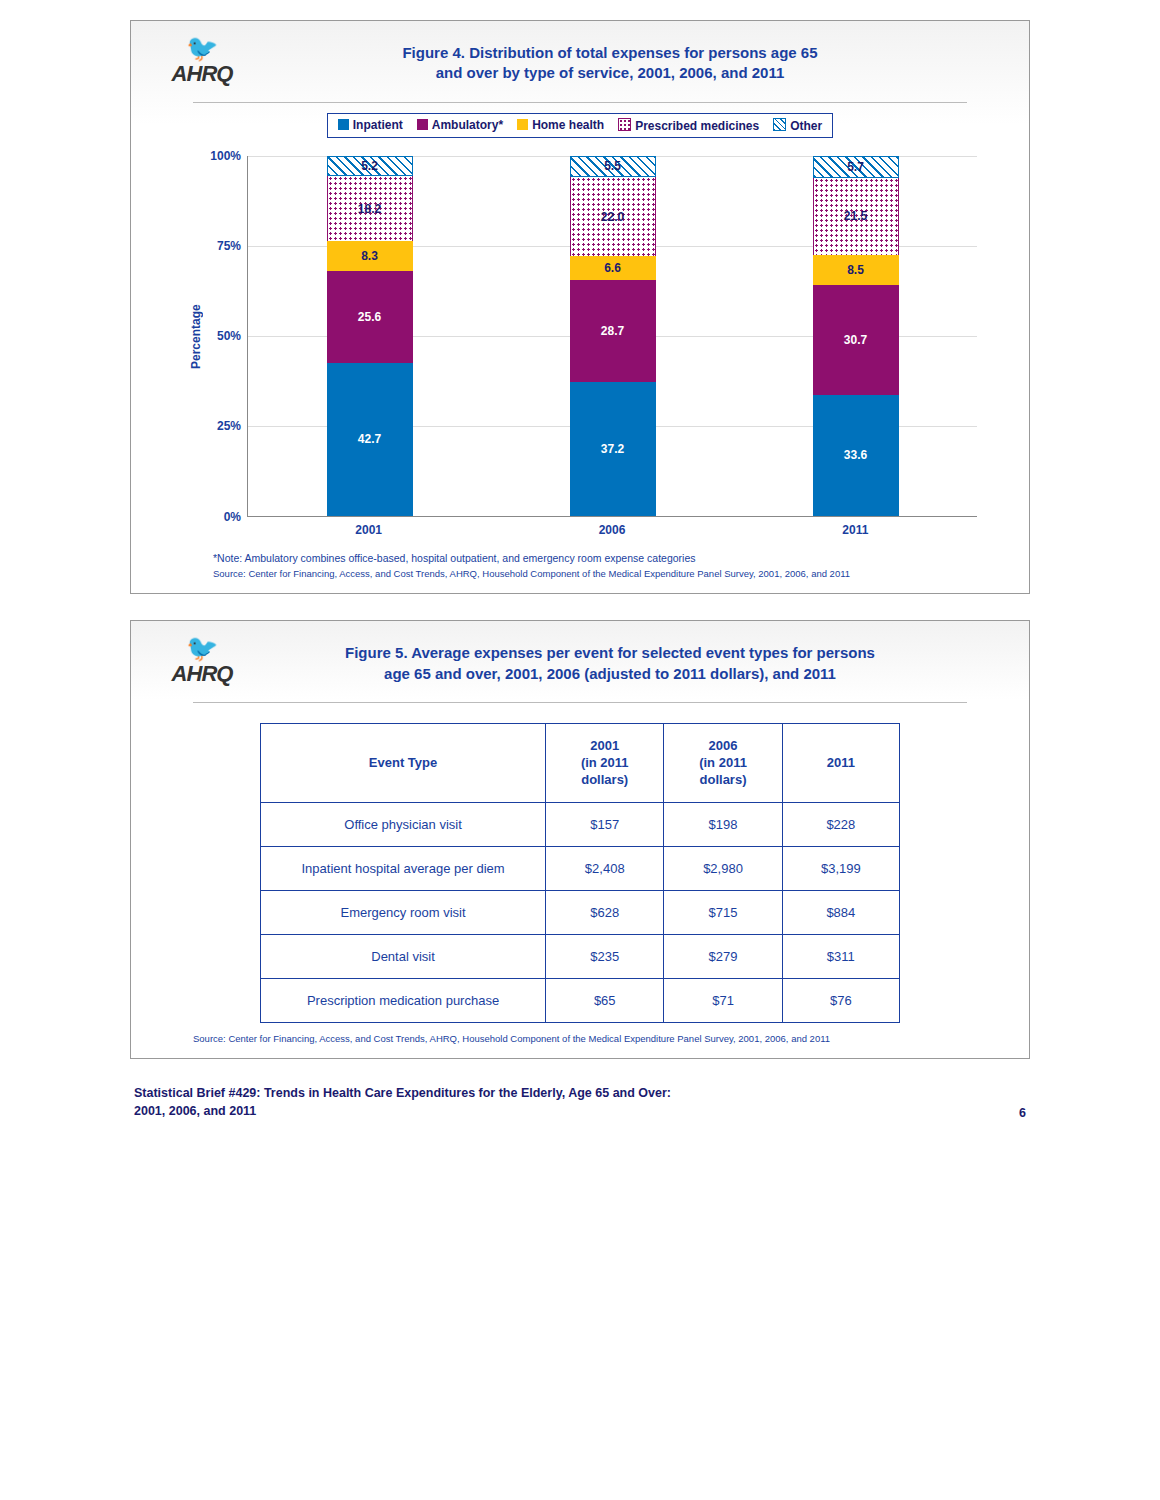🐦
AHRQ
Figure 4. Distribution of total expenses for persons age 65
and over by type of service, 2001, 2006, and 2011
Inpatient Ambulatory* Home health Prescribed medicines Other
Percentage
100%
75%
50%
25%
0%
5.2
18.2
8.3
25.6
42.7
5.5
22.0
6.6
28.7
37.2
5.7
21.5
8.5
30.7
33.6
2001
2006
2011
*Note: Ambulatory combines office-based, hospital outpatient, and emergency room expense categories
Source: Center for Financing, Access, and Cost Trends, AHRQ, Household Component of the Medical Expenditure Panel Survey, 2001, 2006, and 2011
🐦
AHRQ
Figure 5. Average expenses per event for selected event types for persons
age 65 and over, 2001, 2006 (adjusted to 2011 dollars), and 2011
| Event Type | 2001 (in 2011 dollars) | 2006 (in 2011 dollars) | 2011 |
| --- | --- | --- | --- |
| Office physician visit | $157 | $198 | $228 |
| Inpatient hospital average per diem | $2,408 | $2,980 | $3,199 |
| Emergency room visit | $628 | $715 | $884 |
| Dental visit | $235 | $279 | $311 |
| Prescription medication purchase | $65 | $71 | $76 |
Source: Center for Financing, Access, and Cost Trends, AHRQ, Household Component of the Medical Expenditure Panel Survey, 2001, 2006, and 2011
Statistical Brief #429: Trends in Health Care Expenditures for the Elderly, Age 65 and Over:
2001, 2006, and 2011
6